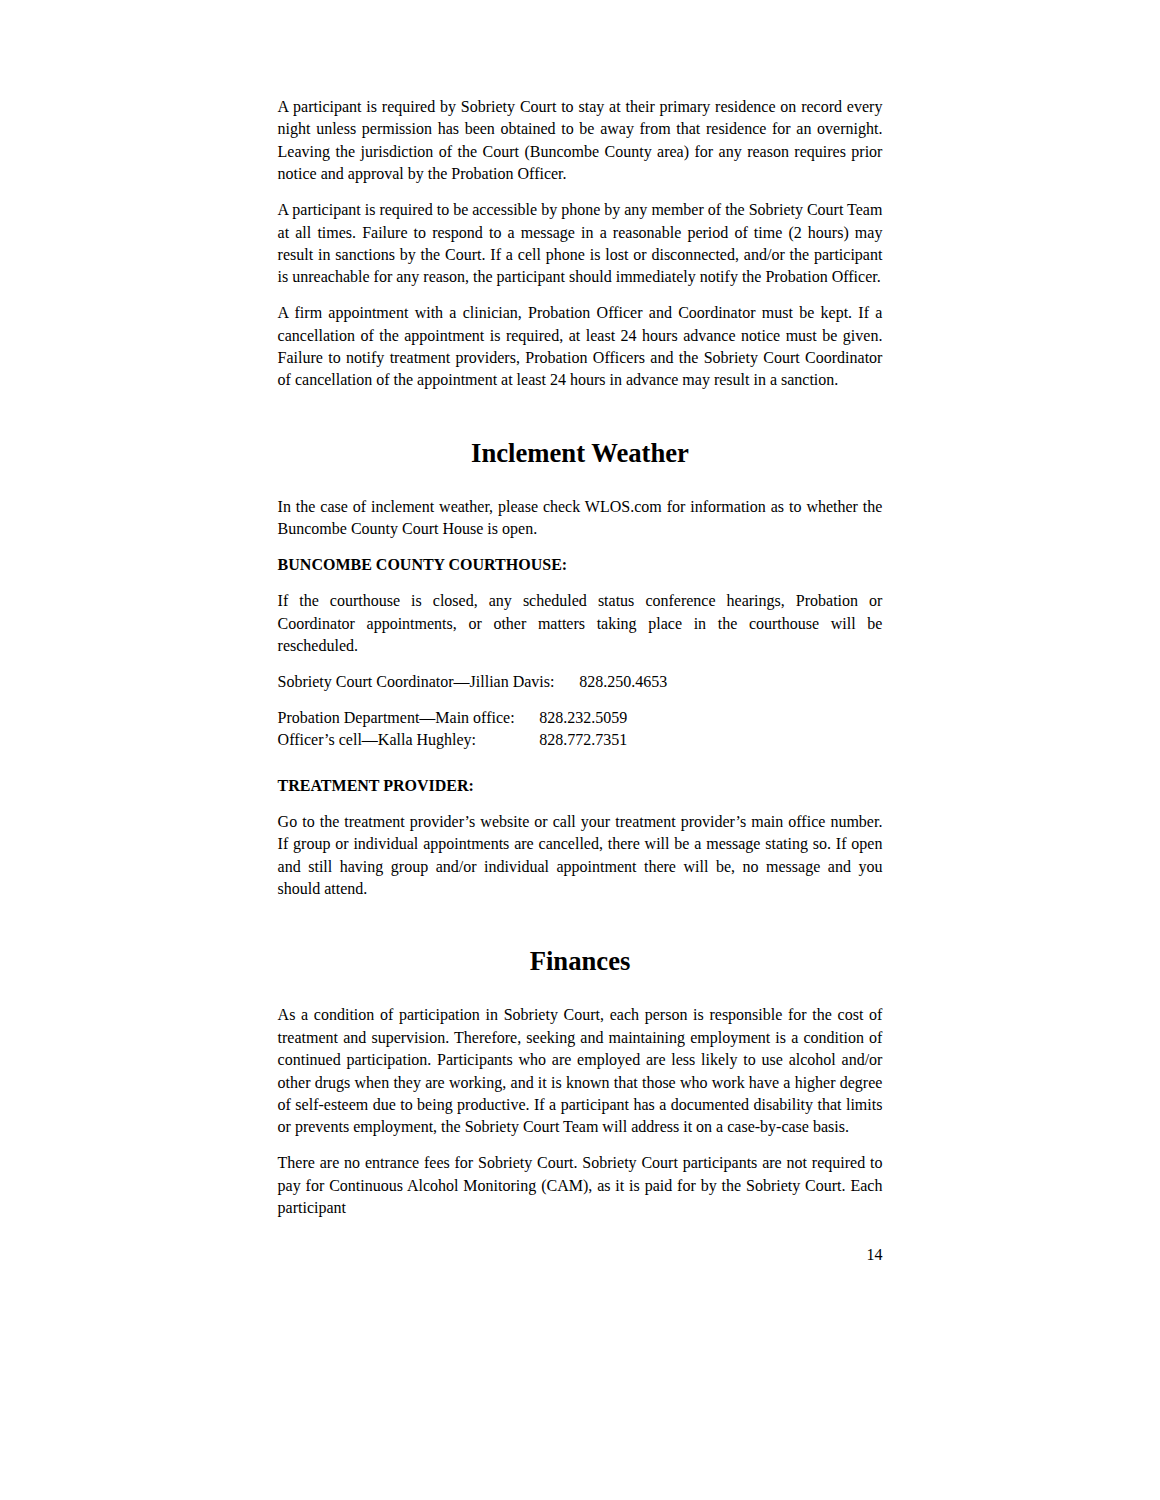A participant is required by Sobriety Court to stay at their primary residence on record every night unless permission has been obtained to be away from that residence for an overnight. Leaving the jurisdiction of the Court (Buncombe County area) for any reason requires prior notice and approval by the Probation Officer.
A participant is required to be accessible by phone by any member of the Sobriety Court Team at all times. Failure to respond to a message in a reasonable period of time (2 hours) may result in sanctions by the Court. If a cell phone is lost or disconnected, and/or the participant is unreachable for any reason, the participant should immediately notify the Probation Officer.
A firm appointment with a clinician, Probation Officer and Coordinator must be kept. If a cancellation of the appointment is required, at least 24 hours advance notice must be given. Failure to notify treatment providers, Probation Officers and the Sobriety Court Coordinator of cancellation of the appointment at least 24 hours in advance may result in a sanction.
Inclement Weather
In the case of inclement weather, please check WLOS.com for information as to whether the Buncombe County Court House is open.
BUNCOMBE COUNTY COURTHOUSE:
If the courthouse is closed, any scheduled status conference hearings, Probation or Coordinator appointments, or other matters taking place in the courthouse will be rescheduled.
| Sobriety Court Coordinator—Jillian Davis: | 828.250.4653 |
| Probation Department—Main office: | 828.232.5059 |
| Officer’s cell—Kalla Hughley: | 828.772.7351 |
TREATMENT PROVIDER:
Go to the treatment provider’s website or call your treatment provider’s main office number. If group or individual appointments are cancelled, there will be a message stating so. If open and still having group and/or individual appointment there will be, no message and you should attend.
Finances
As a condition of participation in Sobriety Court, each person is responsible for the cost of treatment and supervision. Therefore, seeking and maintaining employment is a condition of continued participation. Participants who are employed are less likely to use alcohol and/or other drugs when they are working, and it is known that those who work have a higher degree of self-esteem due to being productive. If a participant has a documented disability that limits or prevents employment, the Sobriety Court Team will address it on a case-by-case basis.
There are no entrance fees for Sobriety Court. Sobriety Court participants are not required to pay for Continuous Alcohol Monitoring (CAM), as it is paid for by the Sobriety Court. Each participant
14